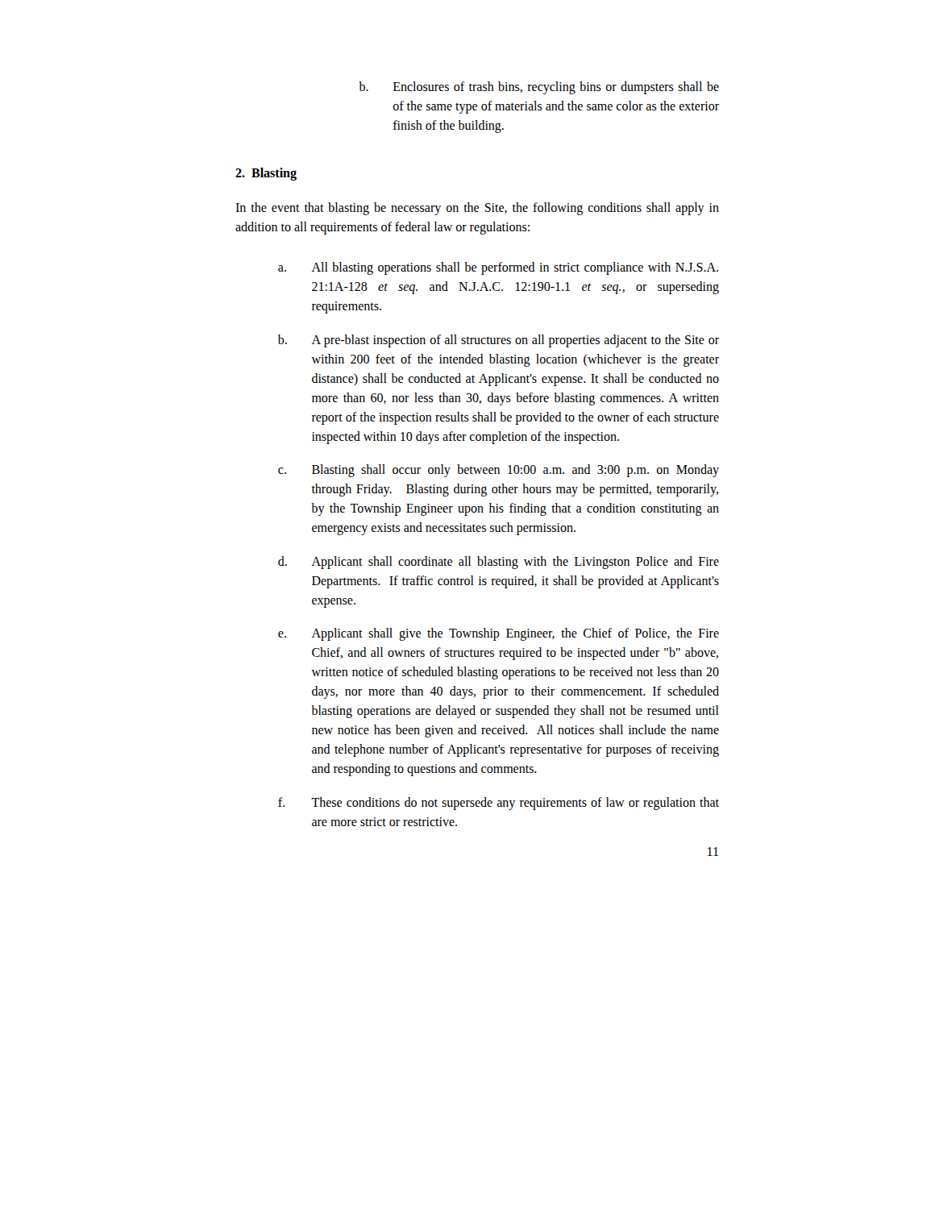b.
Enclosures of trash bins, recycling bins or dumpsters shall be of the same type of materials and the same color as the exterior finish of the building.
2. Blasting
In the event that blasting be necessary on the Site, the following conditions shall apply in addition to all requirements of federal law or regulations:
a.
All blasting operations shall be performed in strict compliance with N.J.S.A. 21:1A-128 et seq. and N.J.A.C. 12:190-1.1 et seq., or superseding requirements.
b.
A pre-blast inspection of all structures on all properties adjacent to the Site or within 200 feet of the intended blasting location (whichever is the greater distance) shall be conducted at Applicant's expense. It shall be conducted no more than 60, nor less than 30, days before blasting commences. A written report of the inspection results shall be provided to the owner of each structure inspected within 10 days after completion of the inspection.
c.
Blasting shall occur only between 10:00 a.m. and 3:00 p.m. on Monday through Friday. Blasting during other hours may be permitted, temporarily, by the Township Engineer upon his finding that a condition constituting an emergency exists and necessitates such permission.
d.
Applicant shall coordinate all blasting with the Livingston Police and Fire Departments. If traffic control is required, it shall be provided at Applicant's expense.
e.
Applicant shall give the Township Engineer, the Chief of Police, the Fire Chief, and all owners of structures required to be inspected under "b" above, written notice of scheduled blasting operations to be received not less than 20 days, nor more than 40 days, prior to their commencement. If scheduled blasting operations are delayed or suspended they shall not be resumed until new notice has been given and received. All notices shall include the name and telephone number of Applicant's representative for purposes of receiving and responding to questions and comments.
f.
These conditions do not supersede any requirements of law or regulation that are more strict or restrictive.
11